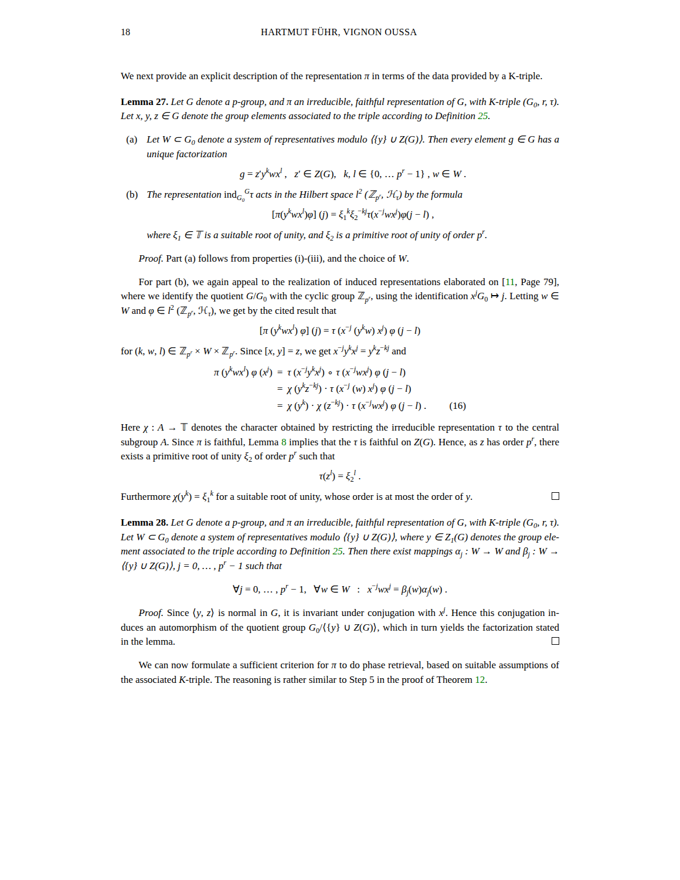18 HARTMUT FÜHR, VIGNON OUSSA
We next provide an explicit description of the representation π in terms of the data provided by a K-triple.
Lemma 27. Let G denote a p-group, and π an irreducible, faithful representation of G, with K-triple (G0, r, τ). Let x, y, z ∈ G denote the group elements associated to the triple according to Definition 25.
Let W ⊂ G0 denote a system of representatives modulo ⟨{y} ∪ Z(G)⟩. Then every element g ∈ G has a unique factorization
g = z′ykwxl , z′ ∈ Z(G), k, l ∈ {0, … pr − 1} , w ∈ W .
The representation indG0Gτ acts in the Hilbert space l2 (ℤpr, ℋτ) by the formula
[π(ykwxl)φ] (j) = ξ1kξ2−kjτ(x−jwxj)φ(j − l) ,
where ξ1 ∈ 𝕋 is a suitable root of unity, and ξ2 is a primitive root of unity of order pr.
Proof. Part (a) follows from properties (i)-(iii), and the choice of W.
For part (b), we again appeal to the realization of induced representations elaborated on [11, Page 79], where we identify the quotient G/G0 with the cyclic group ℤpr, using the identification xjG0 ↦ j. Letting w ∈ W and φ ∈ l2 (ℤpr, ℋτ), we get by the cited result that
[π (ykwxl) φ] (j) = τ (x−j (ykw) xj) φ (j − l)
for (k, w, l) ∈ ℤpr × W × ℤpr. Since [x, y] = z, we get x−jykxj = ykz−kj and
| π ( y k wx l ) φ ( x j ) | = | τ ( x − j y k x j ) ∘ τ ( x − j wx j ) φ ( j − l ) | |
| | = | χ ( y k z − kj ) · τ ( x − j ( w ) x j ) φ ( j − l ) | |
| | = | χ ( y k ) · χ ( z − kj ) · τ ( x − j wx j ) φ ( j − l ) . | (16) |
Here χ : A → 𝕋 denotes the character obtained by restricting the irreducible representation τ to the central subgroup A. Since π is faithful, Lemma 8 implies that the τ is faithful on Z(G). Hence, as z has order pr, there exists a primitive root of unity ξ2 of order pr such that
τ(zl) = ξ2l .
Furthermore χ(yk) = ξ1k for a suitable root of unity, whose order is at most the order of y.
Lemma 28. Let G denote a p-group, and π an irreducible, faithful representation of G, with K-triple (G0, r, τ). Let W ⊂ G0 denote a system of representatives modulo ⟨{y} ∪ Z(G)⟩, where y ∈ Z1(G) denotes the group element associated to the triple according to Definition 25. Then there exist mappings αj : W → W and βj : W → ⟨{y} ∪ Z(G)⟩, j = 0, … , pr − 1 such that
∀j = 0, … , pr − 1, ∀w ∈ W : x−jwxj = βj(w)αj(w) .
Proof. Since ⟨y, z⟩ is normal in G, it is invariant under conjugation with xj. Hence this conjugation induces an automorphism of the quotient group G0/⟨{y} ∪ Z(G)⟩, which in turn yields the factorization stated in the lemma.
We can now formulate a sufficient criterion for π to do phase retrieval, based on suitable assumptions of the associated K-triple. The reasoning is rather similar to Step 5 in the proof of Theorem 12.